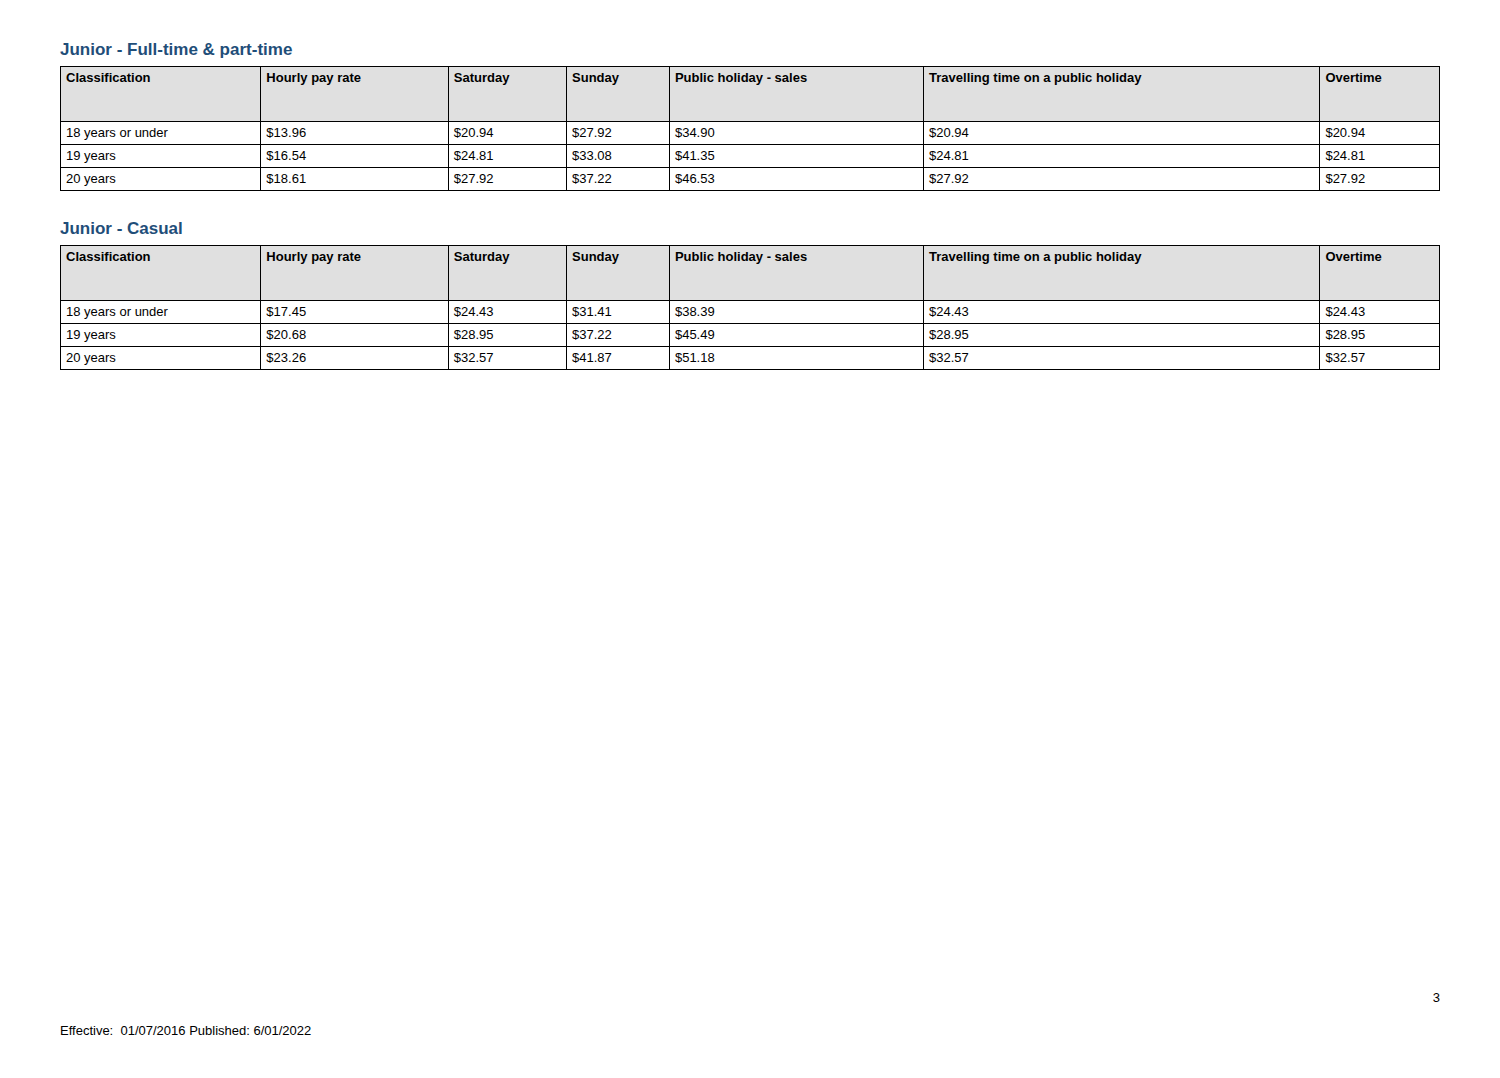Junior - Full-time & part-time
| Classification | Hourly pay rate | Saturday | Sunday | Public holiday - sales | Travelling time on a public holiday | Overtime |
| --- | --- | --- | --- | --- | --- | --- |
| 18 years or under | $13.96 | $20.94 | $27.92 | $34.90 | $20.94 | $20.94 |
| 19 years | $16.54 | $24.81 | $33.08 | $41.35 | $24.81 | $24.81 |
| 20 years | $18.61 | $27.92 | $37.22 | $46.53 | $27.92 | $27.92 |
Junior - Casual
| Classification | Hourly pay rate | Saturday | Sunday | Public holiday - sales | Travelling time on a public holiday | Overtime |
| --- | --- | --- | --- | --- | --- | --- |
| 18 years or under | $17.45 | $24.43 | $31.41 | $38.39 | $24.43 | $24.43 |
| 19 years | $20.68 | $28.95 | $37.22 | $45.49 | $28.95 | $28.95 |
| 20 years | $23.26 | $32.57 | $41.87 | $51.18 | $32.57 | $32.57 |
3
Effective: 01/07/2016 Published: 6/01/2022